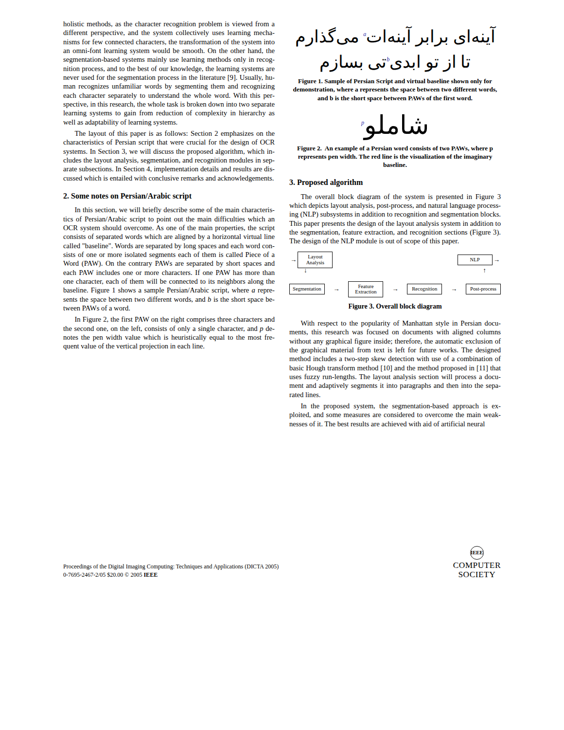holistic methods, as the character recognition problem is viewed from a different perspective, and the system collectively uses learning mechanisms for few connected characters, the transformation of the system into an omni-font learning system would be smooth. On the other hand, the segmentation-based systems mainly use learning methods only in recognition process, and to the best of our knowledge, the learning systems are never used for the segmentation process in the literature [9]. Usually, human recognizes unfamiliar words by segmenting them and recognizing each character separately to understand the whole word. With this perspective, in this research, the whole task is broken down into two separate learning systems to gain from reduction of complexity in hierarchy as well as adaptability of learning systems.
The layout of this paper is as follows: Section 2 emphasizes on the characteristics of Persian script that were crucial for the design of OCR systems. In Section 3, we will discuss the proposed algorithm, which includes the layout analysis, segmentation, and recognition modules in separate subsections. In Section 4, implementation details and results are discussed which is entailed with conclusive remarks and acknowledgements.
2. Some notes on Persian/Arabic script
In this section, we will briefly describe some of the main characteristics of Persian/Arabic script to point out the main difficulties which an OCR system should overcome. As one of the main properties, the script consists of separated words which are aligned by a horizontal virtual line called "baseline". Words are separated by long spaces and each word consists of one or more isolated segments each of them is called Piece of a Word (PAW). On the contrary PAWs are separated by short spaces and each PAW includes one or more characters. If one PAW has more than one character, each of them will be connected to its neighbors along the baseline. Figure 1 shows a sample Persian/Arabic script, where a represents the space between two different words, and b is the short space between PAWs of a word.
In Figure 2, the first PAW on the right comprises three characters and the second one, on the left, consists of only a single character, and p denotes the pen width value which is heuristically equal to the most frequent value of the vertical projection in each line.
آینه‌ای برابر آینه‌اتa می‌گذارم
تا از تو ابدیbتی بسازم
Figure 1. Sample of Persian Script and virtual baseline shown only for demonstration, where a represents the space between two different words, and b is the short space between PAWs of the first word.
شاملوp
Figure 2. An example of a Persian word consists of two PAWs, where p represents pen width. The red line is the visualization of the imaginary baseline.
3. Proposed algorithm
The overall block diagram of the system is presented in Figure 3 which depicts layout analysis, post-process, and natural language processing (NLP) subsystems in addition to recognition and segmentation blocks. This paper presents the design of the layout analysis system in addition to the segmentation, feature extraction, and recognition sections (Figure 3). The design of the NLP module is out of scope of this paper.
→
Layout
Analysis
NLP
→
↓ ↑
Segmentation
→
Feature
Extraction
→
Recognition
→
Post-process
Figure 3. Overall block diagram
With respect to the popularity of Manhattan style in Persian documents, this research was focused on documents with aligned columns without any graphical figure inside; therefore, the automatic exclusion of the graphical material from text is left for future works. The designed method includes a two-step skew detection with use of a combination of basic Hough transform method [10] and the method proposed in [11] that uses fuzzy run-lengths. The layout analysis section will process a document and adaptively segments it into paragraphs and then into the separated lines.
In the proposed system, the segmentation-based approach is exploited, and some measures are considered to overcome the main weaknesses of it. The best results are achieved with aid of artificial neural
Proceedings of the Digital Imaging Computing: Techniques and Applications (DICTA 2005)
0-7695-2467-2/05 $20.00 © 2005 IEEE
IEEE
COMPUTER
SOCIETY